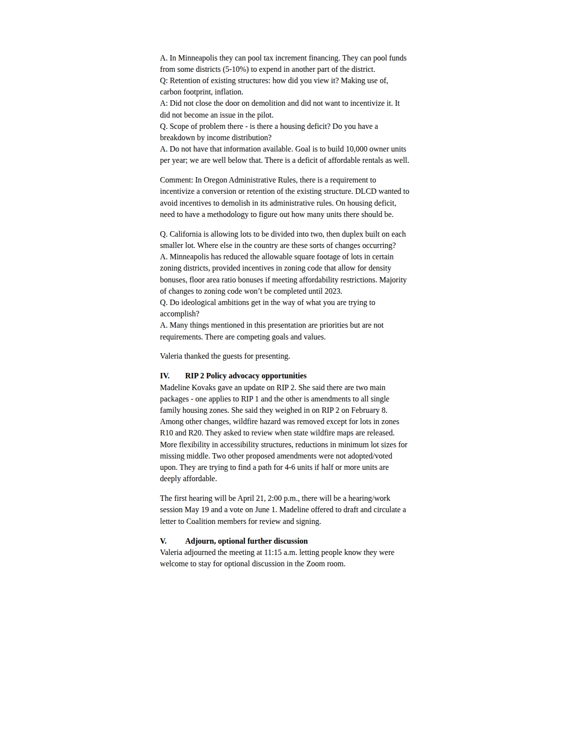A. In Minneapolis they can pool tax increment financing. They can pool funds from some districts (5-10%) to expend in another part of the district.
Q: Retention of existing structures: how did you view it? Making use of, carbon footprint, inflation.
A: Did not close the door on demolition and did not want to incentivize it. It did not become an issue in the pilot.
Q. Scope of problem there - is there a housing deficit? Do you have a breakdown by income distribution?
A. Do not have that information available. Goal is to build 10,000 owner units per year; we are well below that. There is a deficit of affordable rentals as well.
Comment: In Oregon Administrative Rules, there is a requirement to incentivize a conversion or retention of the existing structure. DLCD wanted to avoid incentives to demolish in its administrative rules. On housing deficit, need to have a methodology to figure out how many units there should be.
Q. California is allowing lots to be divided into two, then duplex built on each smaller lot. Where else in the country are these sorts of changes occurring?
A. Minneapolis has reduced the allowable square footage of lots in certain zoning districts, provided incentives in zoning code that allow for density bonuses, floor area ratio bonuses if meeting affordability restrictions. Majority of changes to zoning code won’t be completed until 2023.
Q. Do ideological ambitions get in the way of what you are trying to accomplish?
A. Many things mentioned in this presentation are priorities but are not requirements. There are competing goals and values.
Valeria thanked the guests for presenting.
IV. RIP 2 Policy advocacy opportunities
Madeline Kovaks gave an update on RIP 2. She said there are two main packages - one applies to RIP 1 and the other is amendments to all single family housing zones. She said they weighed in on RIP 2 on February 8. Among other changes, wildfire hazard was removed except for lots in zones R10 and R20. They asked to review when state wildfire maps are released. More flexibility in accessibility structures, reductions in minimum lot sizes for missing middle. Two other proposed amendments were not adopted/voted upon. They are trying to find a path for 4-6 units if half or more units are deeply affordable.
The first hearing will be April 21, 2:00 p.m., there will be a hearing/work session May 19 and a vote on June 1. Madeline offered to draft and circulate a letter to Coalition members for review and signing.
V. Adjourn, optional further discussion
Valeria adjourned the meeting at 11:15 a.m. letting people know they were welcome to stay for optional discussion in the Zoom room.